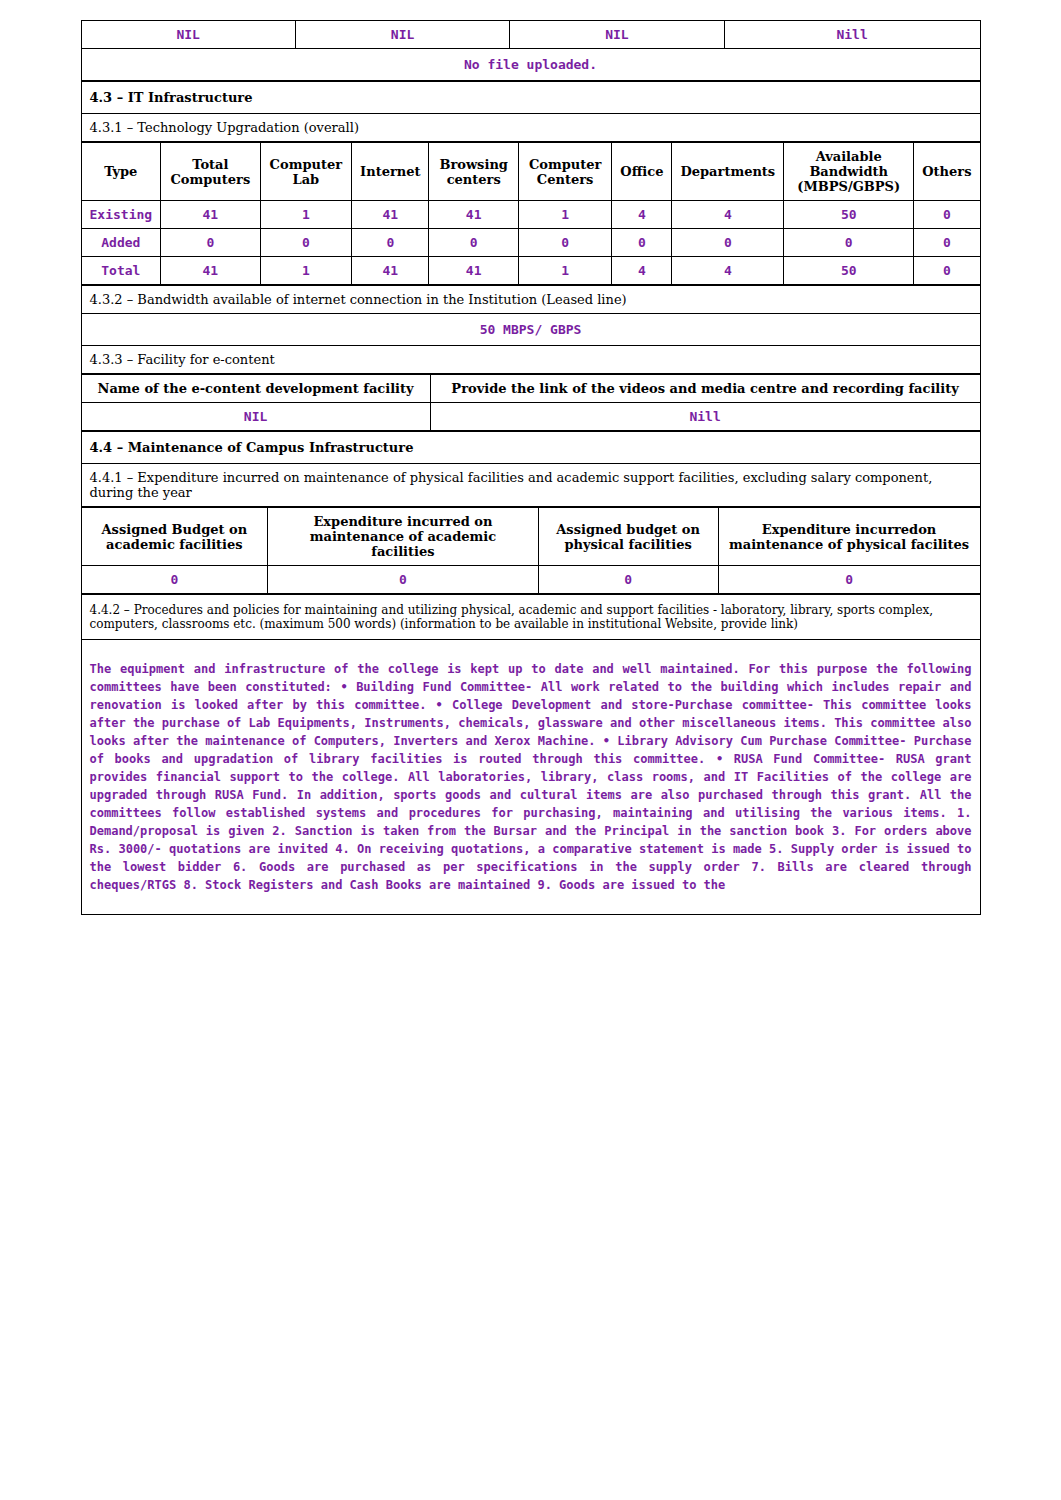| NIL | NIL | NIL | Nill |
| No file uploaded. |
| 4.3 – IT Infrastructure |
| 4.3.1 – Technology Upgradation (overall) |
| Type | Total Computers | Computer Lab | Internet | Browsing centers | Computer Centers | Office | Departments | Available Bandwidth (MBPS/GBPS) | Others |
| --- | --- | --- | --- | --- | --- | --- | --- | --- | --- |
| Existing | 41 | 1 | 41 | 41 | 1 | 4 | 4 | 50 | 0 |
| Added | 0 | 0 | 0 | 0 | 0 | 0 | 0 | 0 | 0 |
| Total | 41 | 1 | 41 | 41 | 1 | 4 | 4 | 50 | 0 |
| 4.3.2 – Bandwidth available of internet connection in the Institution (Leased line) |
| 50 MBPS/ GBPS |
| 4.3.3 – Facility for e-content |
| Name of the e-content development facility | Provide the link of the videos and media centre and recording facility |
| --- | --- |
| NIL | Nill |
| 4.4 – Maintenance of Campus Infrastructure |
| 4.4.1 – Expenditure incurred on maintenance of physical facilities and academic support facilities, excluding salary component, during the year |
| Assigned Budget on academic facilities | Expenditure incurred on maintenance of academic facilities | Assigned budget on physical facilities | Expenditure incurredon maintenance of physical facilites |
| --- | --- | --- | --- |
| 0 | 0 | 0 | 0 |
| 4.4.2 – Procedures and policies for maintaining and utilizing physical, academic and support facilities - laboratory, library, sports complex, computers, classrooms etc. (maximum 500 words) (information to be available in institutional Website, provide link) |
| The equipment and infrastructure of the college is kept up to date and well maintained. For this purpose the following committees have been constituted: • Building Fund Committee- All work related to the building which includes repair and renovation is looked after by this committee. • College Development and store-Purchase committee- This committee looks after the purchase of Lab Equipments, Instruments, chemicals, glassware and other miscellaneous items. This committee also looks after the maintenance of Computers, Inverters and Xerox Machine. • Library Advisory Cum Purchase Committee- Purchase of books and upgradation of library facilities is routed through this committee. • RUSA Fund Committee- RUSA grant provides financial support to the college. All laboratories, library, class rooms, and IT Facilities of the college are upgraded through RUSA Fund. In addition, sports goods and cultural items are also purchased through this grant. All the committees follow established systems and procedures for purchasing, maintaining and utilising the various items. 1. Demand/proposal is given 2. Sanction is taken from the Bursar and the Principal in the sanction book 3. For orders above Rs. 3000/- quotations are invited 4. On receiving quotations, a comparative statement is made 5. Supply order is issued to the lowest bidder 6. Goods are purchased as per specifications in the supply order 7. Bills are cleared through cheques/RTGS 8. Stock Registers and Cash Books are maintained 9. Goods are issued to the |